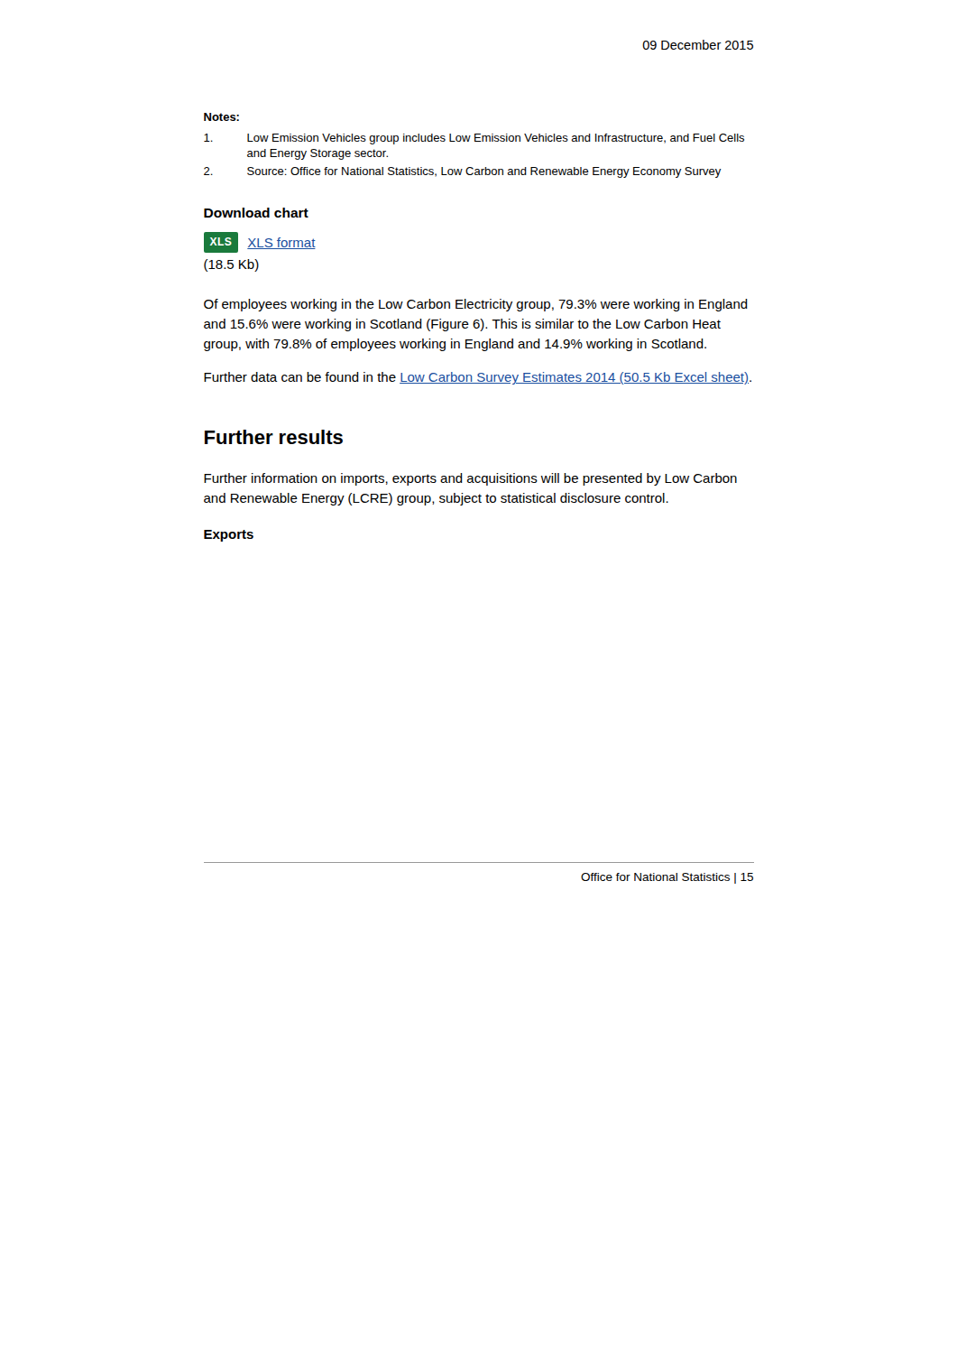09 December 2015
Notes:
Low Emission Vehicles group includes Low Emission Vehicles and Infrastructure, and Fuel Cells and Energy Storage sector.
Source: Office for National Statistics, Low Carbon and Renewable Energy Economy Survey
Download chart
XLS XLS format
(18.5 Kb)
Of employees working in the Low Carbon Electricity group, 79.3% were working in England and 15.6% were working in Scotland (Figure 6). This is similar to the Low Carbon Heat group, with 79.8% of employees working in England and 14.9% working in Scotland.
Further data can be found in the Low Carbon Survey Estimates 2014 (50.5 Kb Excel sheet).
Further results
Further information on imports, exports and acquisitions will be presented by Low Carbon and Renewable Energy (LCRE) group, subject to statistical disclosure control.
Exports
Office for National Statistics | 15